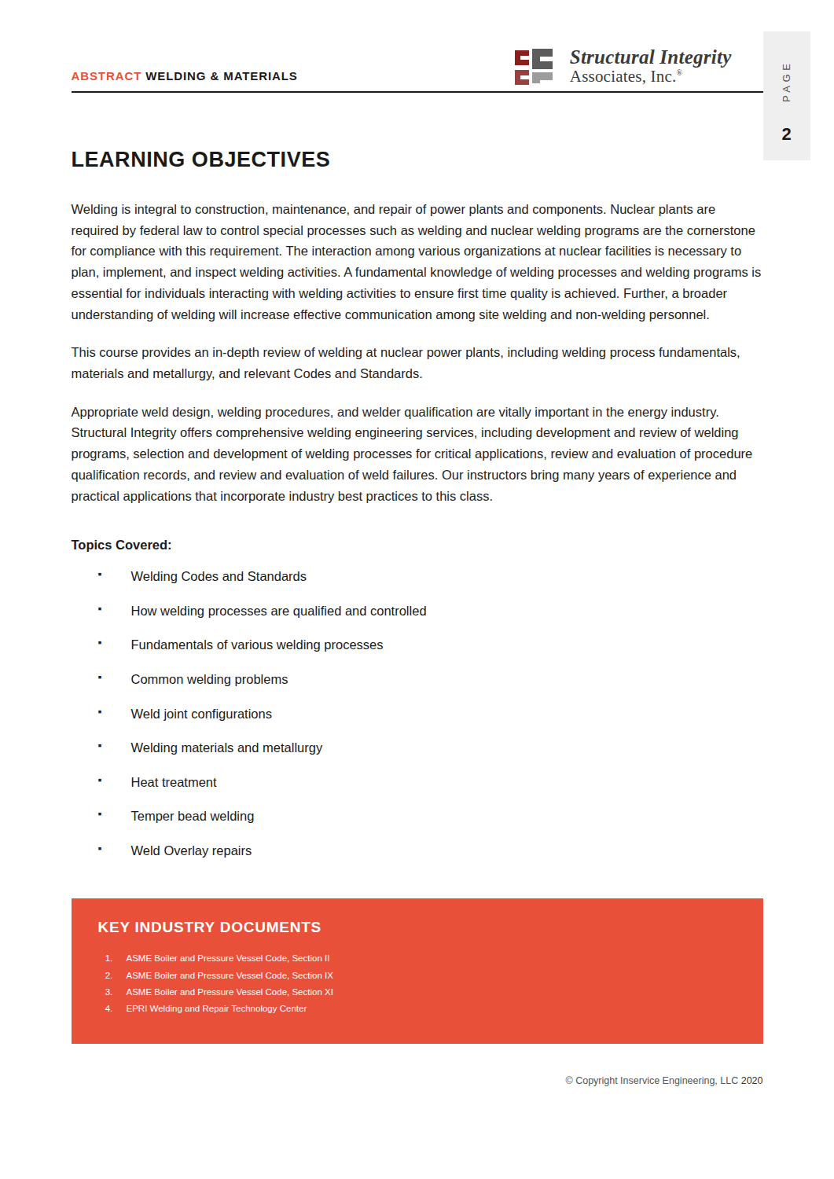ABSTRACT WELDING & MATERIALS
Structural Integrity
Associates, Inc.®
PAGE 2
LEARNING OBJECTIVES
Welding is integral to construction, maintenance, and repair of power plants and components. Nuclear plants are required by federal law to control special processes such as welding and nuclear welding programs are the cornerstone for compliance with this requirement. The interaction among various organizations at nuclear facilities is necessary to plan, implement, and inspect welding activities. A fundamental knowledge of welding processes and welding programs is essential for individuals interacting with welding activities to ensure first time quality is achieved. Further, a broader understanding of welding will increase effective communication among site welding and non-welding personnel.
This course provides an in-depth review of welding at nuclear power plants, including welding process fundamentals, materials and metallurgy, and relevant Codes and Standards.
Appropriate weld design, welding procedures, and welder qualification are vitally important in the energy industry. Structural Integrity offers comprehensive welding engineering services, including development and review of welding programs, selection and development of welding processes for critical applications, review and evaluation of procedure qualification records, and review and evaluation of weld failures. Our instructors bring many years of experience and practical applications that incorporate industry best practices to this class.
Topics Covered:
Welding Codes and Standards
How welding processes are qualified and controlled
Fundamentals of various welding processes
Common welding problems
Weld joint configurations
Welding materials and metallurgy
Heat treatment
Temper bead welding
Weld Overlay repairs
KEY INDUSTRY DOCUMENTS
ASME Boiler and Pressure Vessel Code, Section II
ASME Boiler and Pressure Vessel Code, Section IX
ASME Boiler and Pressure Vessel Code, Section XI
EPRI Welding and Repair Technology Center
© Copyright Inservice Engineering, LLC 2020